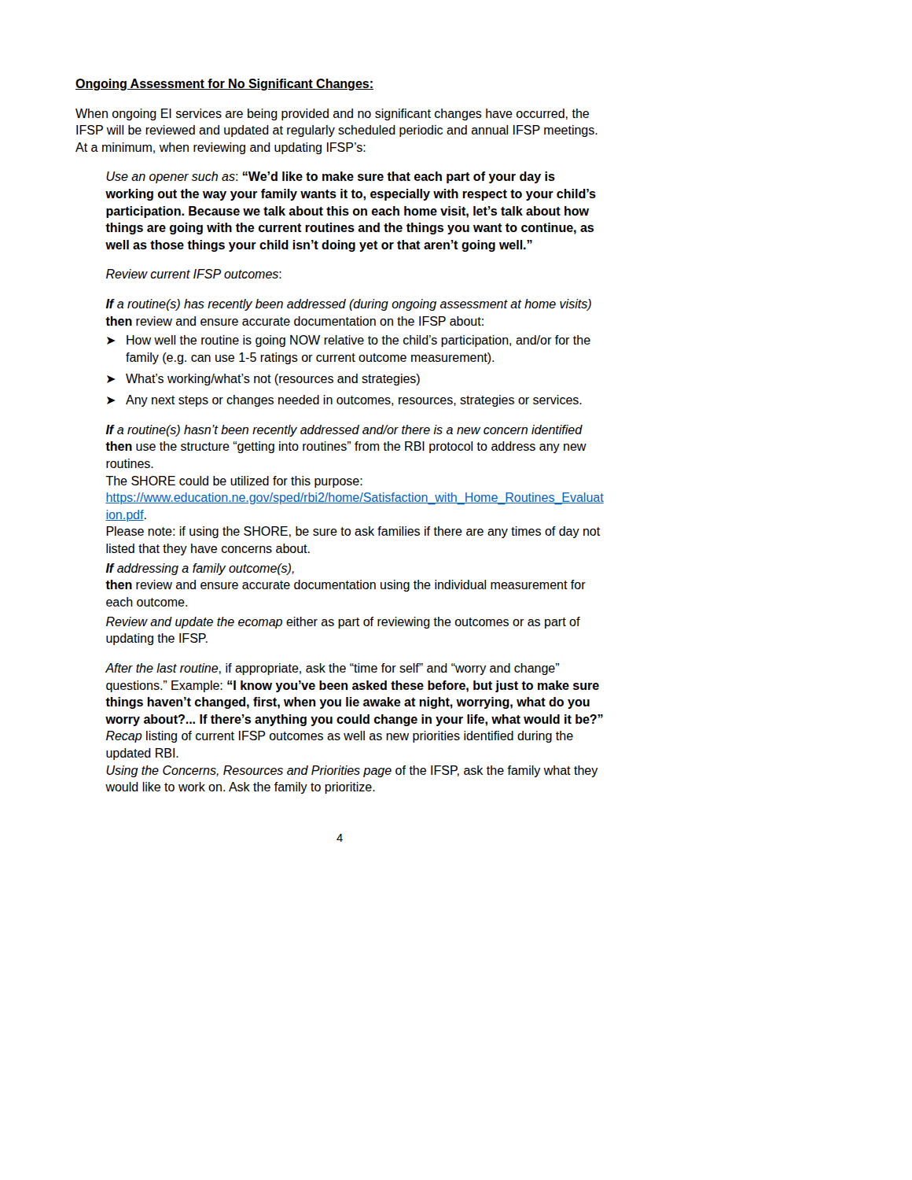Ongoing Assessment for No Significant Changes:
When ongoing EI services are being provided and no significant changes have occurred, the IFSP will be reviewed and updated at regularly scheduled periodic and annual IFSP meetings. At a minimum, when reviewing and updating IFSP’s:
Use an opener such as: “We’d like to make sure that each part of your day is working out the way your family wants it to, especially with respect to your child’s participation. Because we talk about this on each home visit, let’s talk about how things are going with the current routines and the things you want to continue, as well as those things your child isn’t doing yet or that aren’t going well.”
Review current IFSP outcomes:
If a routine(s) has recently been addressed (during ongoing assessment at home visits)
then review and ensure accurate documentation on the IFSP about:
How well the routine is going NOW relative to the child’s participation, and/or for the family (e.g. can use 1-5 ratings or current outcome measurement).
What’s working/what’s not (resources and strategies)
Any next steps or changes needed in outcomes, resources, strategies or services.
If a routine(s) hasn’t been recently addressed and/or there is a new concern identified
then use the structure “getting into routines” from the RBI protocol to address any new routines.
The SHORE could be utilized for this purpose:
https://www.education.ne.gov/sped/rbi2/home/Satisfaction_with_Home_Routines_Evaluation.pdf.
Please note: if using the SHORE, be sure to ask families if there are any times of day not listed that they have concerns about.
If addressing a family outcome(s),
then review and ensure accurate documentation using the individual measurement for each outcome.
Review and update the ecomap either as part of reviewing the outcomes or as part of updating the IFSP.
After the last routine, if appropriate, ask the “time for self” and “worry and change” questions.” Example: “I know you’ve been asked these before, but just to make sure things haven’t changed, first, when you lie awake at night, worrying, what do you worry about?... If there’s anything you could change in your life, what would it be?”
Recap listing of current IFSP outcomes as well as new priorities identified during the updated RBI.
Using the Concerns, Resources and Priorities page of the IFSP, ask the family what they would like to work on. Ask the family to prioritize.
4